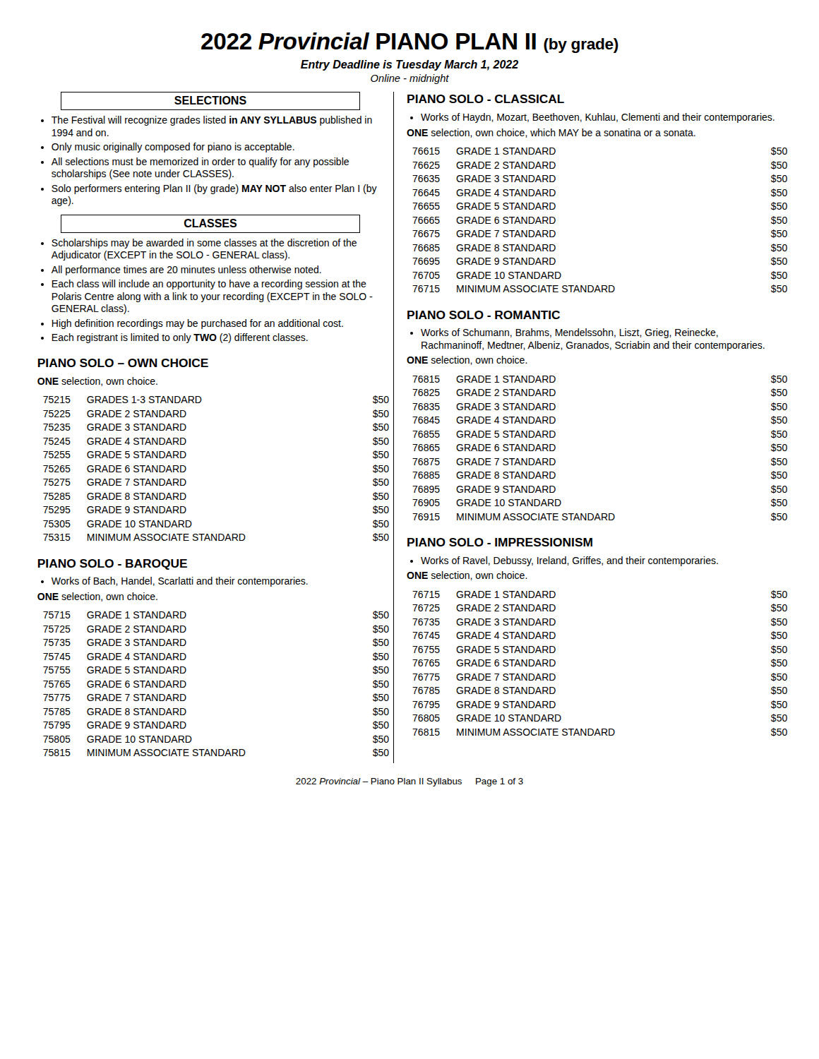2022 Provincial PIANO PLAN II (by grade)
Entry Deadline is Tuesday March 1, 2022
Online - midnight
SELECTIONS
The Festival will recognize grades listed in ANY SYLLABUS published in 1994 and on.
Only music originally composed for piano is acceptable.
All selections must be memorized in order to qualify for any possible scholarships (See note under CLASSES).
Solo performers entering Plan II (by grade) MAY NOT also enter Plan I (by age).
CLASSES
Scholarships may be awarded in some classes at the discretion of the Adjudicator (EXCEPT in the SOLO - GENERAL class).
All performance times are 20 minutes unless otherwise noted.
Each class will include an opportunity to have a recording session at the Polaris Centre along with a link to your recording (EXCEPT in the SOLO - GENERAL class).
High definition recordings may be purchased for an additional cost.
Each registrant is limited to only TWO (2) different classes.
PIANO SOLO – OWN CHOICE
ONE selection, own choice.
| 75215 | GRADES 1-3 STANDARD | $50 |
| 75225 | GRADE 2 STANDARD | $50 |
| 75235 | GRADE 3 STANDARD | $50 |
| 75245 | GRADE 4 STANDARD | $50 |
| 75255 | GRADE 5 STANDARD | $50 |
| 75265 | GRADE 6 STANDARD | $50 |
| 75275 | GRADE 7 STANDARD | $50 |
| 75285 | GRADE 8 STANDARD | $50 |
| 75295 | GRADE 9 STANDARD | $50 |
| 75305 | GRADE 10 STANDARD | $50 |
| 75315 | MINIMUM ASSOCIATE STANDARD | $50 |
PIANO SOLO - BAROQUE
Works of Bach, Handel, Scarlatti and their contemporaries.
ONE selection, own choice.
| 75715 | GRADE 1 STANDARD | $50 |
| 75725 | GRADE 2 STANDARD | $50 |
| 75735 | GRADE 3 STANDARD | $50 |
| 75745 | GRADE 4 STANDARD | $50 |
| 75755 | GRADE 5 STANDARD | $50 |
| 75765 | GRADE 6 STANDARD | $50 |
| 75775 | GRADE 7 STANDARD | $50 |
| 75785 | GRADE 8 STANDARD | $50 |
| 75795 | GRADE 9 STANDARD | $50 |
| 75805 | GRADE 10 STANDARD | $50 |
| 75815 | MINIMUM ASSOCIATE STANDARD | $50 |
PIANO SOLO - CLASSICAL
Works of Haydn, Mozart, Beethoven, Kuhlau, Clementi and their contemporaries.
ONE selection, own choice, which MAY be a sonatina or a sonata.
| 76615 | GRADE 1 STANDARD | $50 |
| 76625 | GRADE 2 STANDARD | $50 |
| 76635 | GRADE 3 STANDARD | $50 |
| 76645 | GRADE 4 STANDARD | $50 |
| 76655 | GRADE 5 STANDARD | $50 |
| 76665 | GRADE 6 STANDARD | $50 |
| 76675 | GRADE 7 STANDARD | $50 |
| 76685 | GRADE 8 STANDARD | $50 |
| 76695 | GRADE 9 STANDARD | $50 |
| 76705 | GRADE 10 STANDARD | $50 |
| 76715 | MINIMUM ASSOCIATE STANDARD | $50 |
PIANO SOLO - ROMANTIC
Works of Schumann, Brahms, Mendelssohn, Liszt, Grieg, Reinecke, Rachmaninoff, Medtner, Albeniz, Granados, Scriabin and their contemporaries.
ONE selection, own choice.
| 76815 | GRADE 1 STANDARD | $50 |
| 76825 | GRADE 2 STANDARD | $50 |
| 76835 | GRADE 3 STANDARD | $50 |
| 76845 | GRADE 4 STANDARD | $50 |
| 76855 | GRADE 5 STANDARD | $50 |
| 76865 | GRADE 6 STANDARD | $50 |
| 76875 | GRADE 7 STANDARD | $50 |
| 76885 | GRADE 8 STANDARD | $50 |
| 76895 | GRADE 9 STANDARD | $50 |
| 76905 | GRADE 10 STANDARD | $50 |
| 76915 | MINIMUM ASSOCIATE STANDARD | $50 |
PIANO SOLO - IMPRESSIONISM
Works of Ravel, Debussy, Ireland, Griffes, and their contemporaries.
ONE selection, own choice.
| 76715 | GRADE 1 STANDARD | $50 |
| 76725 | GRADE 2 STANDARD | $50 |
| 76735 | GRADE 3 STANDARD | $50 |
| 76745 | GRADE 4 STANDARD | $50 |
| 76755 | GRADE 5 STANDARD | $50 |
| 76765 | GRADE 6 STANDARD | $50 |
| 76775 | GRADE 7 STANDARD | $50 |
| 76785 | GRADE 8 STANDARD | $50 |
| 76795 | GRADE 9 STANDARD | $50 |
| 76805 | GRADE 10 STANDARD | $50 |
| 76815 | MINIMUM ASSOCIATE STANDARD | $50 |
2022 Provincial – Piano Plan II Syllabus Page 1 of 3